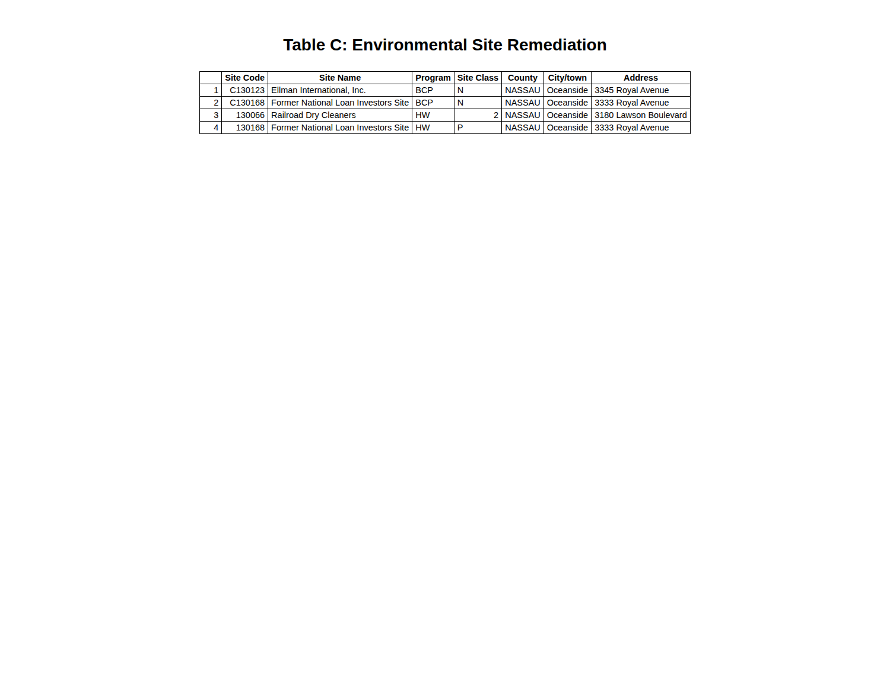Table C: Environmental Site Remediation
| | Site Code | Site Name | Program | Site Class | County | City/town | Address |
| --- | --- | --- | --- | --- | --- | --- | --- |
| 1 | C130123 | Ellman International, Inc. | BCP | N | NASSAU | Oceanside | 3345 Royal Avenue |
| 2 | C130168 | Former National Loan Investors Site | BCP | N | NASSAU | Oceanside | 3333 Royal Avenue |
| 3 | 130066 | Railroad Dry Cleaners | HW | 2 | NASSAU | Oceanside | 3180 Lawson Boulevard |
| 4 | 130168 | Former National Loan Investors Site | HW | P | NASSAU | Oceanside | 3333 Royal Avenue |